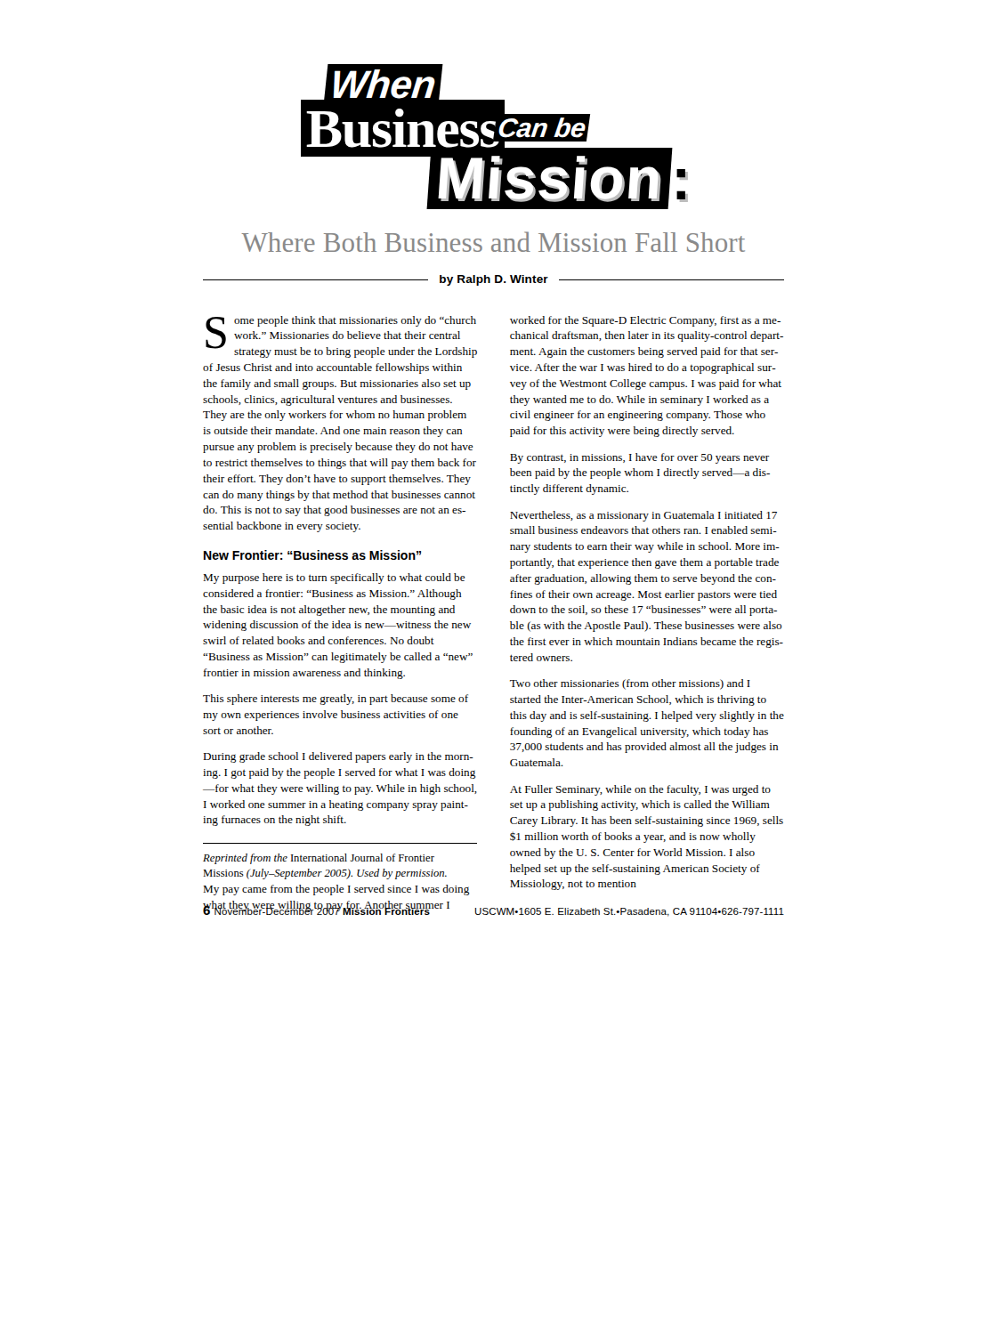When
Business Can be
Mission:
Where Both Business and Mission Fall Short
by Ralph D. Winter
Some people think that missionaries only do “church work.” Missionaries do believe that their central strategy must be to bring people under the Lordship of Jesus Christ and into accountable fellowships within the family and small groups. But missionaries also set up schools, clinics, agricultural ventures and businesses. They are the only workers for whom no human problem is outside their mandate. And one main reason they can pursue any problem is precisely because they do not have to restrict themselves to things that will pay them back for their effort. They don’t have to support themselves. They can do many things by that method that businesses cannot do. This is not to say that good businesses are not an essential backbone in every society.
New Frontier: “Business as Mission”
My purpose here is to turn specifically to what could be considered a frontier: “Business as Mission.” Although the basic idea is not altogether new, the mounting and widening discussion of the idea is new—witness the new swirl of related books and conferences. No doubt “Business as Mission” can legitimately be called a “new” frontier in mission awareness and thinking.
This sphere interests me greatly, in part because some of my own experiences involve business activities of one sort or another.
During grade school I delivered papers early in the morning. I got paid by the people I served for what I was doing—for what they were willing to pay. While in high school, I worked one summer in a heating company spray painting furnaces on the night shift.
Reprinted from the International Journal of Frontier Missions (July–September 2005). Used by permission.
My pay came from the people I served since I was doing what they were willing to pay for. Another summer I worked for the Square-D Electric Company, first as a mechanical draftsman, then later in its quality-control department. Again the customers being served paid for that service. After the war I was hired to do a topographical survey of the Westmont College campus. I was paid for what they wanted me to do. While in seminary I worked as a civil engineer for an engineering company. Those who paid for this activity were being directly served.
By contrast, in missions, I have for over 50 years never been paid by the people whom I directly served—a distinctly different dynamic.
Nevertheless, as a missionary in Guatemala I initiated 17 small business endeavors that others ran. I enabled seminary students to earn their way while in school. More importantly, that experience then gave them a portable trade after graduation, allowing them to serve beyond the confines of their own acreage. Most earlier pastors were tied down to the soil, so these 17 “businesses” were all portable (as with the Apostle Paul). These businesses were also the first ever in which mountain Indians became the registered owners.
Two other missionaries (from other missions) and I started the Inter-American School, which is thriving to this day and is self-sustaining. I helped very slightly in the founding of an Evangelical university, which today has 37,000 students and has provided almost all the judges in Guatemala.
At Fuller Seminary, while on the faculty, I was urged to set up a publishing activity, which is called the William Carey Library. It has been self-sustaining since 1969, sells $1 million worth of books a year, and is now wholly owned by the U. S. Center for World Mission. I also helped set up the self-sustaining American Society of Missiology, not to mention
6 November-December 2007 Mission Frontiers
USCWM•1605 E. Elizabeth St.•Pasadena, CA 91104•626-797-1111